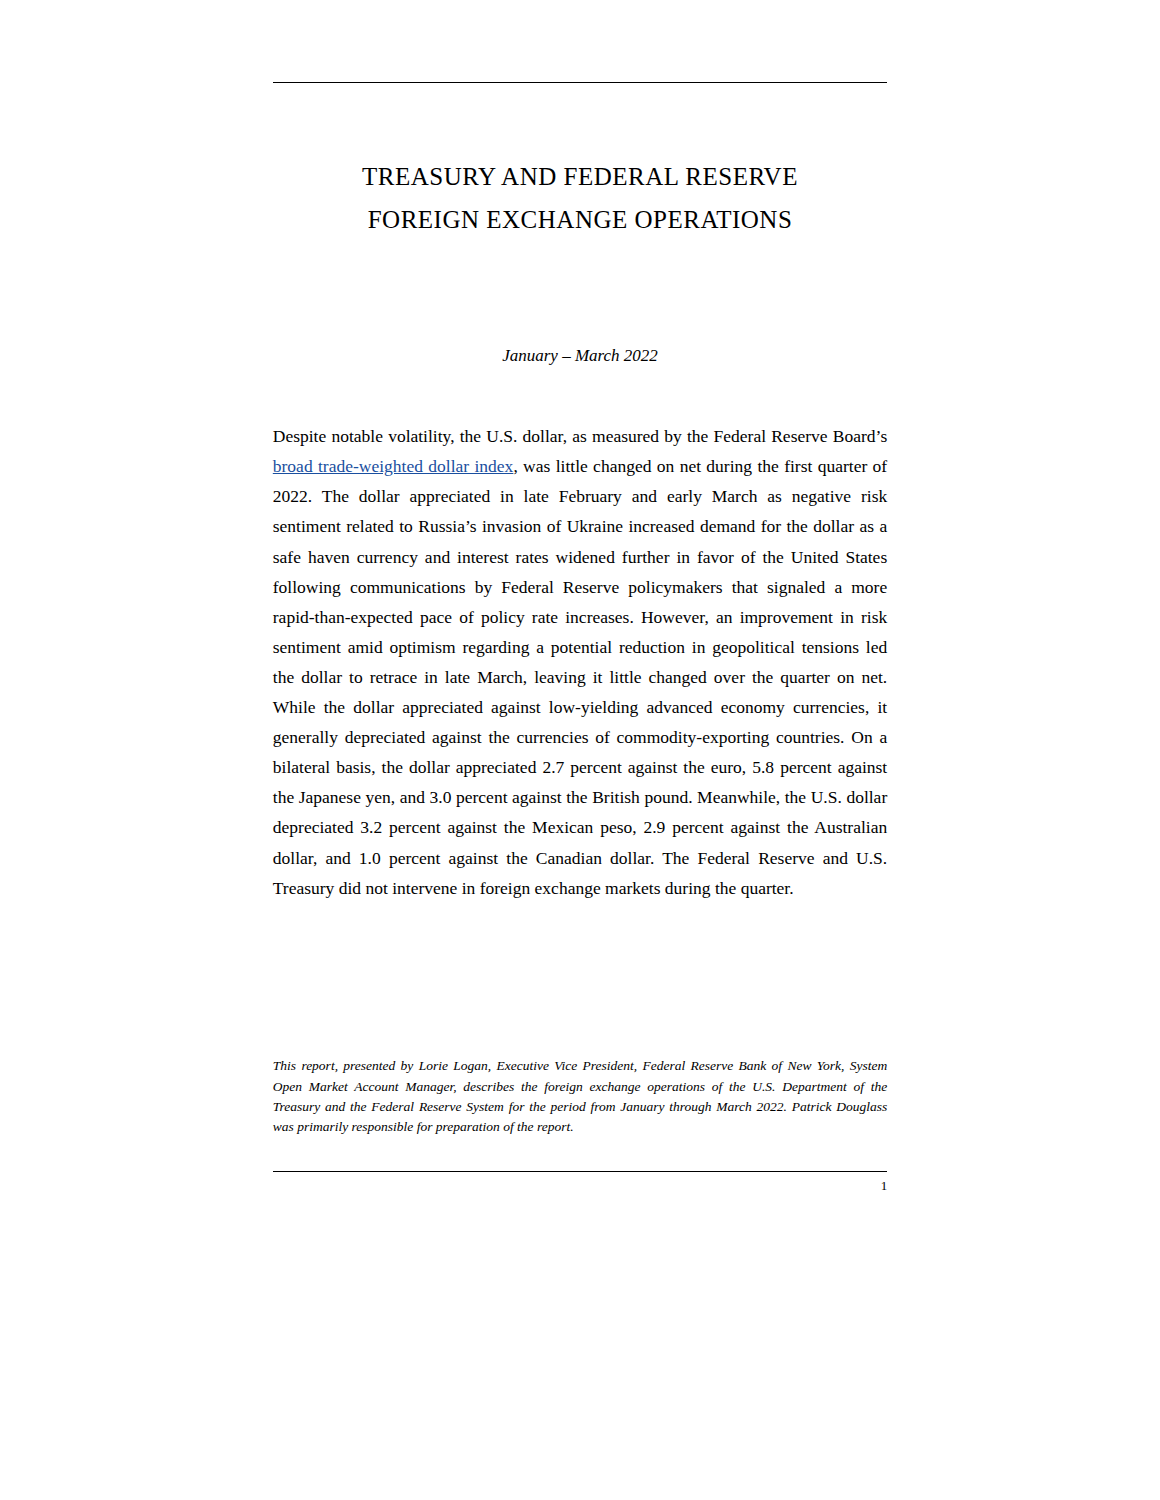TREASURY AND FEDERAL RESERVE
FOREIGN EXCHANGE OPERATIONS
January – March 2022
Despite notable volatility, the U.S. dollar, as measured by the Federal Reserve Board’s broad trade-weighted dollar index, was little changed on net during the first quarter of 2022. The dollar appreciated in late February and early March as negative risk sentiment related to Russia’s invasion of Ukraine increased demand for the dollar as a safe haven currency and interest rates widened further in favor of the United States following communications by Federal Reserve policymakers that signaled a more rapid-than-expected pace of policy rate increases. However, an improvement in risk sentiment amid optimism regarding a potential reduction in geopolitical tensions led the dollar to retrace in late March, leaving it little changed over the quarter on net. While the dollar appreciated against low-yielding advanced economy currencies, it generally depreciated against the currencies of commodity-exporting countries. On a bilateral basis, the dollar appreciated 2.7 percent against the euro, 5.8 percent against the Japanese yen, and 3.0 percent against the British pound. Meanwhile, the U.S. dollar depreciated 3.2 percent against the Mexican peso, 2.9 percent against the Australian dollar, and 1.0 percent against the Canadian dollar. The Federal Reserve and U.S. Treasury did not intervene in foreign exchange markets during the quarter.
This report, presented by Lorie Logan, Executive Vice President, Federal Reserve Bank of New York, System Open Market Account Manager, describes the foreign exchange operations of the U.S. Department of the Treasury and the Federal Reserve System for the period from January through March 2022. Patrick Douglass was primarily responsible for preparation of the report.
1